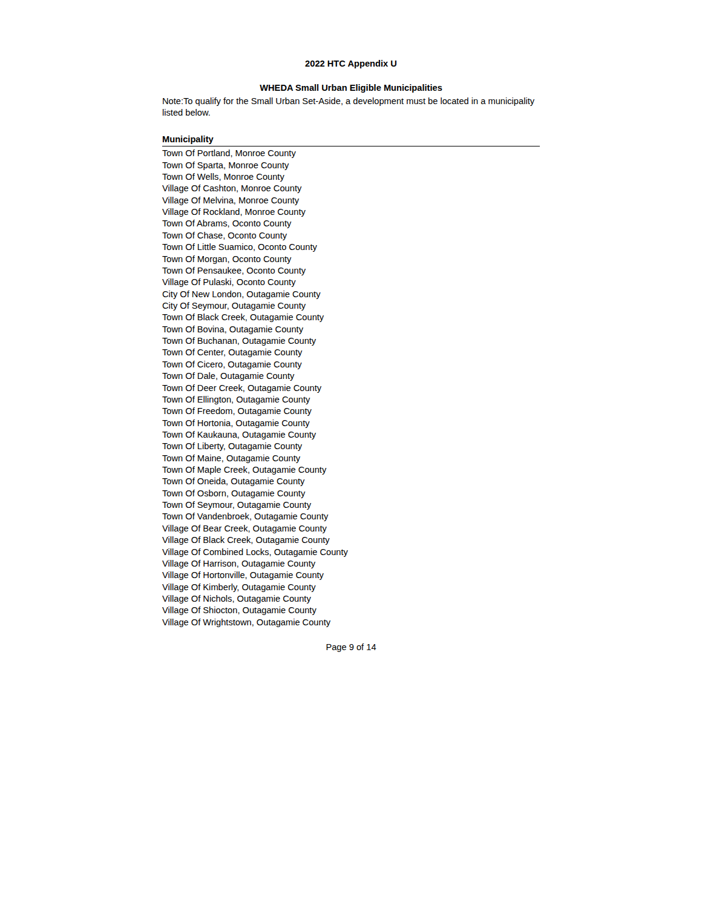2022 HTC Appendix U
WHEDA Small Urban Eligible Municipalities
Note:To qualify for the Small Urban Set-Aside, a development must be located in a municipality listed below.
Municipality
Town Of Portland, Monroe County
Town Of Sparta, Monroe County
Town Of Wells, Monroe County
Village Of Cashton, Monroe County
Village Of Melvina, Monroe County
Village Of Rockland, Monroe County
Town Of Abrams, Oconto County
Town Of Chase, Oconto County
Town Of Little Suamico, Oconto County
Town Of Morgan, Oconto County
Town Of Pensaukee, Oconto County
Village Of Pulaski, Oconto County
City Of New London, Outagamie County
City Of Seymour, Outagamie County
Town Of Black Creek, Outagamie County
Town Of Bovina, Outagamie County
Town Of Buchanan, Outagamie County
Town Of Center, Outagamie County
Town Of Cicero, Outagamie County
Town Of Dale, Outagamie County
Town Of Deer Creek, Outagamie County
Town Of Ellington, Outagamie County
Town Of Freedom, Outagamie County
Town Of Hortonia, Outagamie County
Town Of Kaukauna, Outagamie County
Town Of Liberty, Outagamie County
Town Of Maine, Outagamie County
Town Of Maple Creek, Outagamie County
Town Of Oneida, Outagamie County
Town Of Osborn, Outagamie County
Town Of Seymour, Outagamie County
Town Of Vandenbroek, Outagamie County
Village Of Bear Creek, Outagamie County
Village Of Black Creek, Outagamie County
Village Of Combined Locks, Outagamie County
Village Of Harrison, Outagamie County
Village Of Hortonville, Outagamie County
Village Of Kimberly, Outagamie County
Village Of Nichols, Outagamie County
Village Of Shiocton, Outagamie County
Village Of Wrightstown, Outagamie County
Page 9 of 14